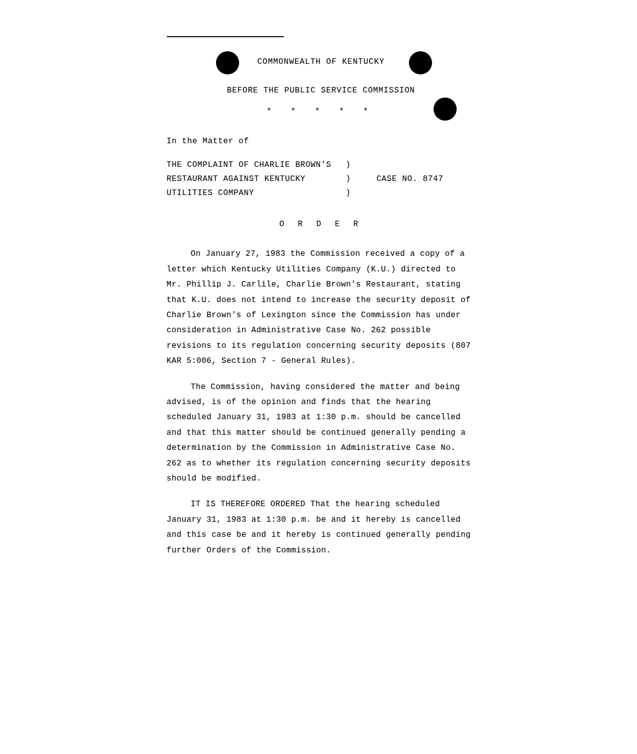COMMONWEALTH OF KENTUCKY
BEFORE THE PUBLIC SERVICE COMMISSION
* * * * *
In the Matter of
| THE COMPLAINT OF CHARLIE BROWN'S | ) | |
| RESTAURANT AGAINST KENTUCKY | ) | CASE NO. 8747 |
| UTILITIES COMPANY | ) | |
O R D E R
On January 27, 1983 the Commission received a copy of a letter which Kentucky Utilities Company (K.U.) directed to Mr. Phillip J. Carlile, Charlie Brown's Restaurant, stating that K.U. does not intend to increase the security deposit of Charlie Brown's of Lexington since the Commission has under consideration in Administrative Case No. 262 possible revisions to its regulation concerning security deposits (807 KAR 5:006, Section 7 - General Rules).
The Commission, having considered the matter and being advised, is of the opinion and finds that the hearing scheduled January 31, 1983 at 1:30 p.m. should be cancelled and that this matter should be continued generally pending a determination by the Commission in Administrative Case No. 262 as to whether its regulation concerning security deposits should be modified.
IT IS THEREFORE ORDERED That the hearing scheduled January 31, 1983 at 1:30 p.m. be and it hereby is cancelled and this case be and it hereby is continued generally pending further Orders of the Commission.